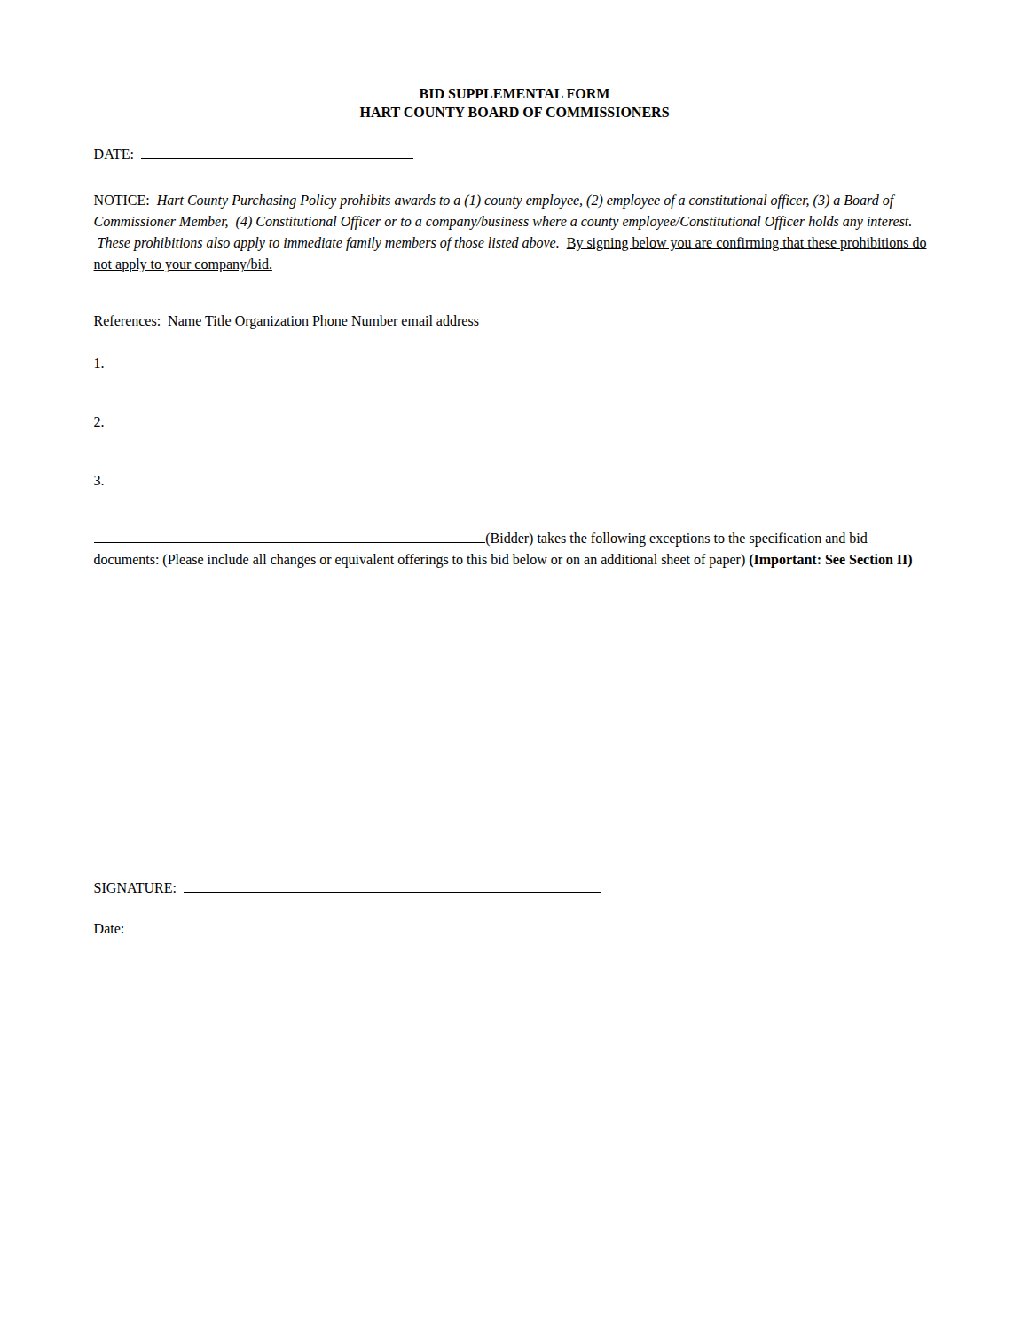BID SUPPLEMENTAL FORM HART COUNTY BOARD OF COMMISSIONERS
DATE:
NOTICE: Hart County Purchasing Policy prohibits awards to a (1) county employee, (2) employee of a constitutional officer, (3) a Board of Commissioner Member, (4) Constitutional Officer or to a company/business where a county employee/Constitutional Officer holds any interest. These prohibitions also apply to immediate family members of those listed above. By signing below you are confirming that these prohibitions do not apply to your company/bid.
References: Name Title Organization Phone Number email address
1.
2.
3.
(Bidder) takes the following exceptions to the specification and bid documents: (Please include all changes or equivalent offerings to this bid below or on an additional sheet of paper) (Important: See Section II)
SIGNATURE:
Date: